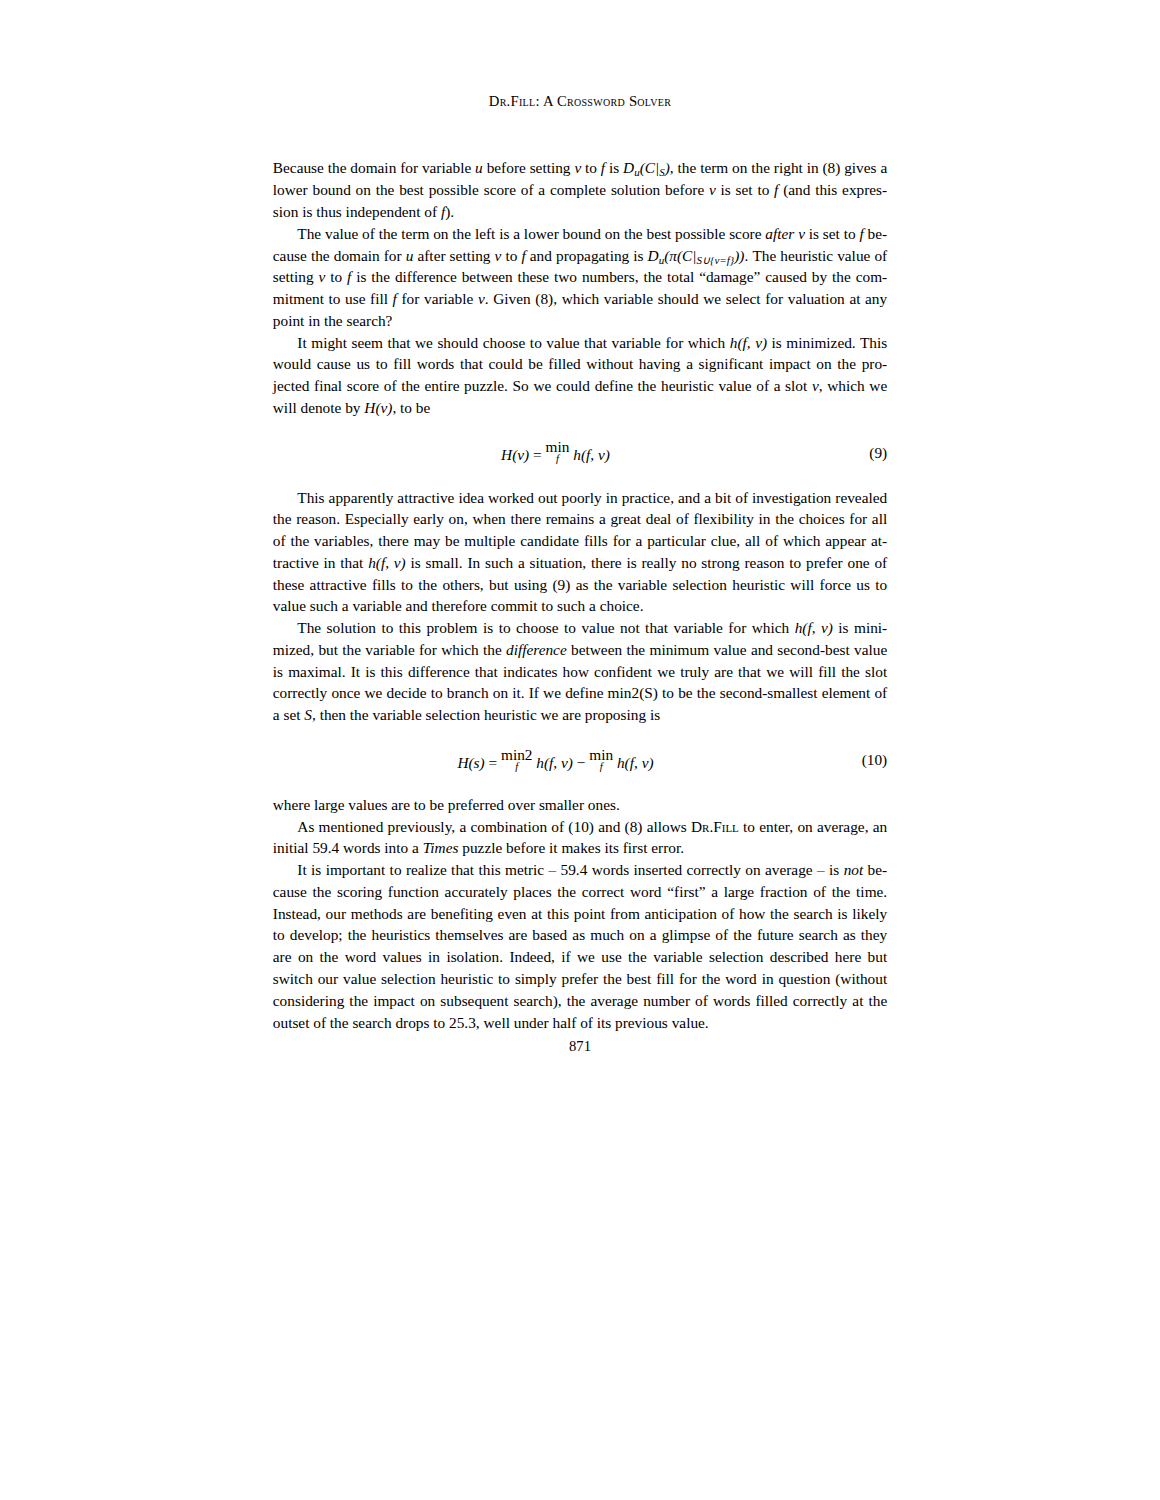Dr.Fill: A Crossword Solver
Because the domain for variable u before setting v to f is Du(C|S), the term on the right in (8) gives a lower bound on the best possible score of a complete solution before v is set to f (and this expression is thus independent of f).
The value of the term on the left is a lower bound on the best possible score after v is set to f because the domain for u after setting v to f and propagating is Du(π(C|S∪{v=f})). The heuristic value of setting v to f is the difference between these two numbers, the total “damage” caused by the commitment to use fill f for variable v. Given (8), which variable should we select for valuation at any point in the search?
It might seem that we should choose to value that variable for which h(f, v) is minimized. This would cause us to fill words that could be filled without having a significant impact on the projected final score of the entire puzzle. So we could define the heuristic value of a slot v, which we will denote by H(v), to be
H(v) = min f h(f, v)
(9)
This apparently attractive idea worked out poorly in practice, and a bit of investigation revealed the reason. Especially early on, when there remains a great deal of flexibility in the choices for all of the variables, there may be multiple candidate fills for a particular clue, all of which appear attractive in that h(f, v) is small. In such a situation, there is really no strong reason to prefer one of these attractive fills to the others, but using (9) as the variable selection heuristic will force us to value such a variable and therefore commit to such a choice.
The solution to this problem is to choose to value not that variable for which h(f, v) is minimized, but the variable for which the difference between the minimum value and second-best value is maximal. It is this difference that indicates how confident we truly are that we will fill the slot correctly once we decide to branch on it. If we define min2(S) to be the second-smallest element of a set S, then the variable selection heuristic we are proposing is
H(s) = min2 f h(f, v) − min f h(f, v)
(10)
where large values are to be preferred over smaller ones.
As mentioned previously, a combination of (10) and (8) allows Dr.Fill to enter, on average, an initial 59.4 words into a Times puzzle before it makes its first error.
It is important to realize that this metric – 59.4 words inserted correctly on average – is not because the scoring function accurately places the correct word “first” a large fraction of the time. Instead, our methods are benefiting even at this point from anticipation of how the search is likely to develop; the heuristics themselves are based as much on a glimpse of the future search as they are on the word values in isolation. Indeed, if we use the variable selection described here but switch our value selection heuristic to simply prefer the best fill for the word in question (without considering the impact on subsequent search), the average number of words filled correctly at the outset of the search drops to 25.3, well under half of its previous value.
871